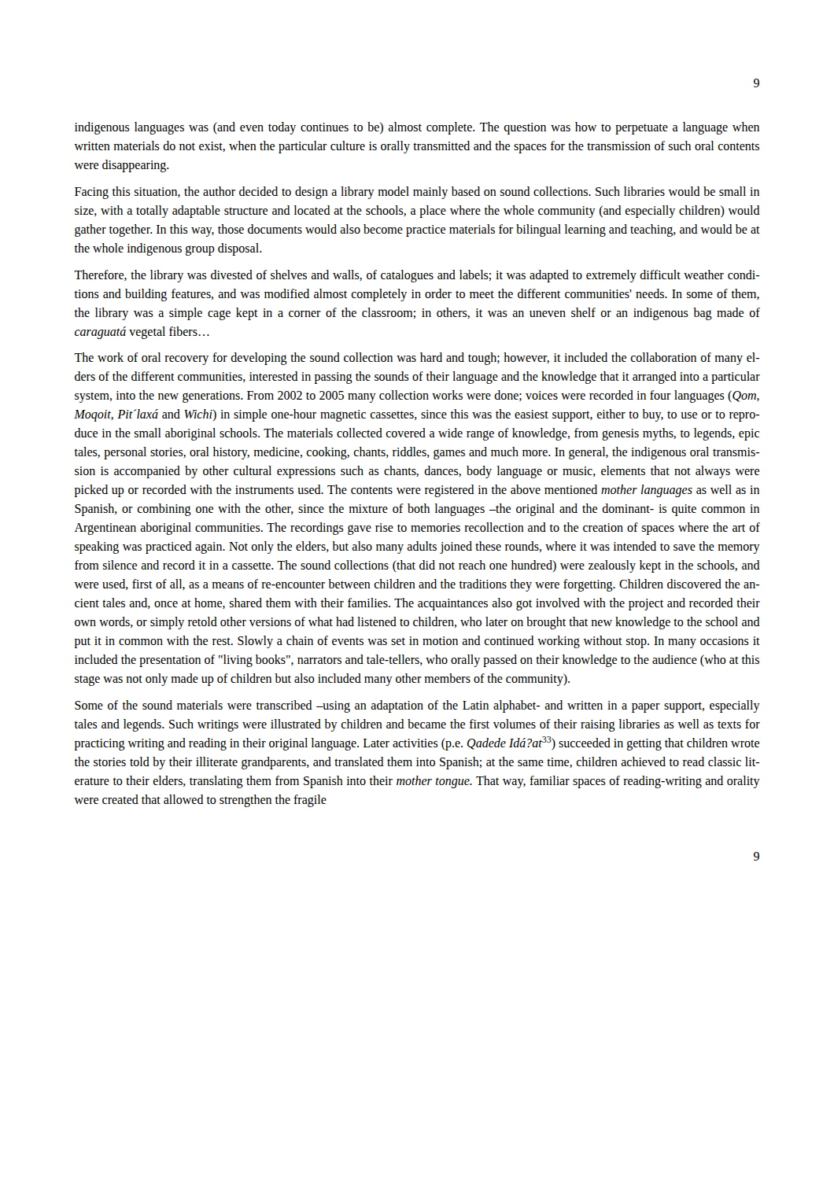9
indigenous languages was (and even today continues to be) almost complete. The question was how to perpetuate a language when written materials do not exist, when the particular culture is orally transmitted and the spaces for the transmission of such oral contents were disappearing.
Facing this situation, the author decided to design a library model mainly based on sound collections. Such libraries would be small in size, with a totally adaptable structure and located at the schools, a place where the whole community (and especially children) would gather together. In this way, those documents would also become practice materials for bilingual learning and teaching, and would be at the whole indigenous group disposal.
Therefore, the library was divested of shelves and walls, of catalogues and labels; it was adapted to extremely difficult weather conditions and building features, and was modified almost completely in order to meet the different communities' needs. In some of them, the library was a simple cage kept in a corner of the classroom; in others, it was an uneven shelf or an indigenous bag made of caraguatá vegetal fibers…
The work of oral recovery for developing the sound collection was hard and tough; however, it included the collaboration of many elders of the different communities, interested in passing the sounds of their language and the knowledge that it arranged into a particular system, into the new generations. From 2002 to 2005 many collection works were done; voices were recorded in four languages (Qom, Moqoit, Pit´laxá and Wichi) in simple one-hour magnetic cassettes, since this was the easiest support, either to buy, to use or to reproduce in the small aboriginal schools. The materials collected covered a wide range of knowledge, from genesis myths, to legends, epic tales, personal stories, oral history, medicine, cooking, chants, riddles, games and much more. In general, the indigenous oral transmission is accompanied by other cultural expressions such as chants, dances, body language or music, elements that not always were picked up or recorded with the instruments used. The contents were registered in the above mentioned mother languages as well as in Spanish, or combining one with the other, since the mixture of both languages –the original and the dominant- is quite common in Argentinean aboriginal communities. The recordings gave rise to memories recollection and to the creation of spaces where the art of speaking was practiced again. Not only the elders, but also many adults joined these rounds, where it was intended to save the memory from silence and record it in a cassette. The sound collections (that did not reach one hundred) were zealously kept in the schools, and were used, first of all, as a means of re-encounter between children and the traditions they were forgetting. Children discovered the ancient tales and, once at home, shared them with their families. The acquaintances also got involved with the project and recorded their own words, or simply retold other versions of what had listened to children, who later on brought that new knowledge to the school and put it in common with the rest. Slowly a chain of events was set in motion and continued working without stop. In many occasions it included the presentation of "living books", narrators and tale-tellers, who orally passed on their knowledge to the audience (who at this stage was not only made up of children but also included many other members of the community).
Some of the sound materials were transcribed –using an adaptation of the Latin alphabet- and written in a paper support, especially tales and legends. Such writings were illustrated by children and became the first volumes of their raising libraries as well as texts for practicing writing and reading in their original language. Later activities (p.e. Qadede Idá?at33) succeeded in getting that children wrote the stories told by their illiterate grandparents, and translated them into Spanish; at the same time, children achieved to read classic literature to their elders, translating them from Spanish into their mother tongue. That way, familiar spaces of reading-writing and orality were created that allowed to strengthen the fragile
9